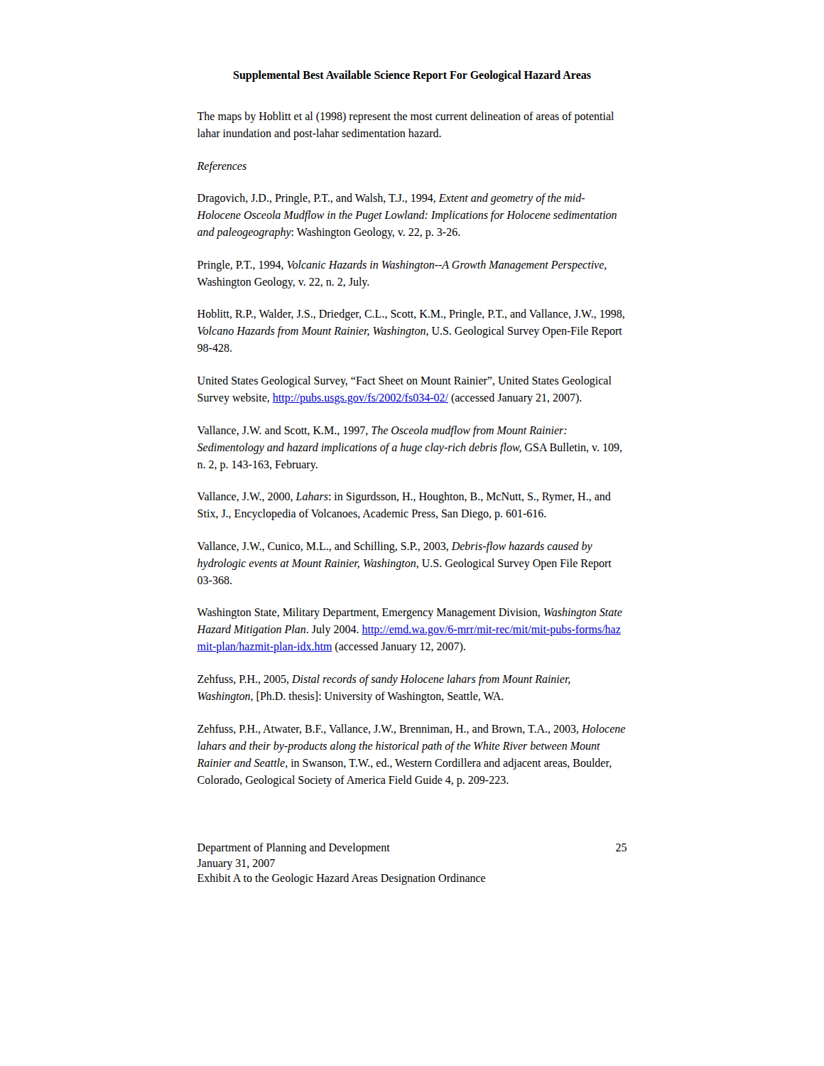Supplemental Best Available Science Report For Geological Hazard Areas
The maps by Hoblitt et al (1998) represent the most current delineation of areas of potential lahar inundation and post-lahar sedimentation hazard.
References
Dragovich, J.D., Pringle, P.T., and Walsh, T.J., 1994, Extent and geometry of the mid-Holocene Osceola Mudflow in the Puget Lowland: Implications for Holocene sedimentation and paleogeography: Washington Geology, v. 22, p. 3-26.
Pringle, P.T., 1994, Volcanic Hazards in Washington--A Growth Management Perspective, Washington Geology, v. 22, n. 2, July.
Hoblitt, R.P., Walder, J.S., Driedger, C.L., Scott, K.M., Pringle, P.T., and Vallance, J.W., 1998, Volcano Hazards from Mount Rainier, Washington, U.S. Geological Survey Open-File Report 98-428.
United States Geological Survey, “Fact Sheet on Mount Rainier”, United States Geological Survey website, http://pubs.usgs.gov/fs/2002/fs034-02/ (accessed January 21, 2007).
Vallance, J.W. and Scott, K.M., 1997, The Osceola mudflow from Mount Rainier: Sedimentology and hazard implications of a huge clay-rich debris flow, GSA Bulletin, v. 109, n. 2, p. 143-163, February.
Vallance, J.W., 2000, Lahars: in Sigurdsson, H., Houghton, B., McNutt, S., Rymer, H., and Stix, J., Encyclopedia of Volcanoes, Academic Press, San Diego, p. 601-616.
Vallance, J.W., Cunico, M.L., and Schilling, S.P., 2003, Debris-flow hazards caused by hydrologic events at Mount Rainier, Washington, U.S. Geological Survey Open File Report 03-368.
Washington State, Military Department, Emergency Management Division, Washington State Hazard Mitigation Plan. July 2004. http://emd.wa.gov/6-mrr/mit-rec/mit/mit-pubs-forms/hazmit-plan/hazmit-plan-idx.htm (accessed January 12, 2007).
Zehfuss, P.H., 2005, Distal records of sandy Holocene lahars from Mount Rainier, Washington, [Ph.D. thesis]: University of Washington, Seattle, WA.
Zehfuss, P.H., Atwater, B.F., Vallance, J.W., Brenniman, H., and Brown, T.A., 2003, Holocene lahars and their by-products along the historical path of the White River between Mount Rainier and Seattle, in Swanson, T.W., ed., Western Cordillera and adjacent areas, Boulder, Colorado, Geological Society of America Field Guide 4, p. 209-223.
25
Department of Planning and Development
January 31, 2007
Exhibit A to the Geologic Hazard Areas Designation Ordinance